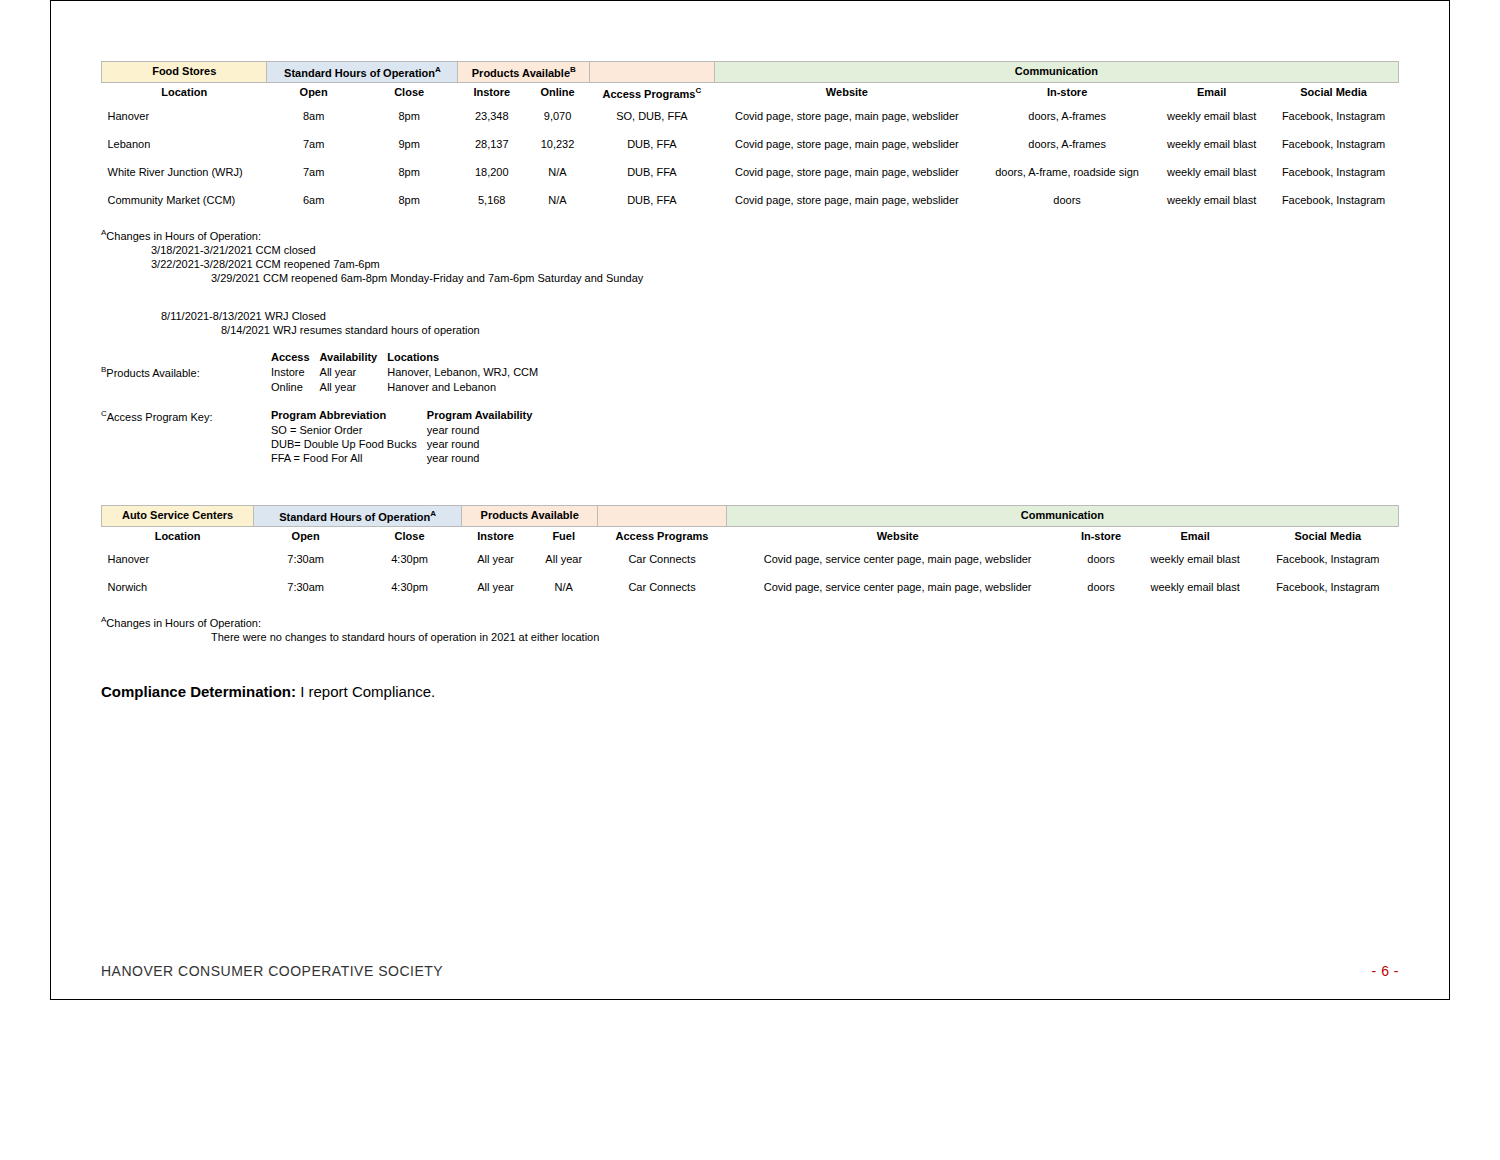| Food Stores | Standard Hours of Operation A | Products Available B | | Communication |
| Location | Open | Close | Instore | Online | Access Programs C | Website | In-store | Email | Social Media |
| Hanover | 8am | 8pm | 23,348 | 9,070 | SO, DUB, FFA | Covid page, store page, main page, webslider | doors, A-frames | weekly email blast | Facebook, Instagram |
| Lebanon | 7am | 9pm | 28,137 | 10,232 | DUB, FFA | Covid page, store page, main page, webslider | doors, A-frames | weekly email blast | Facebook, Instagram |
| White River Junction (WRJ) | 7am | 8pm | 18,200 | N/A | DUB, FFA | Covid page, store page, main page, webslider | doors, A-frame, roadside sign | weekly email blast | Facebook, Instagram |
| Community Market (CCM) | 6am | 8pm | 5,168 | N/A | DUB, FFA | Covid page, store page, main page, webslider | doors | weekly email blast | Facebook, Instagram |
AChanges in Hours of Operation:
3/18/2021-3/21/2021 CCM closed
3/22/2021-3/28/2021 CCM reopened 7am-6pm
3/29/2021 CCM reopened 6am-8pm Monday-Friday and 7am-6pm Saturday and Sunday
8/11/2021-8/13/2021 WRJ Closed
8/14/2021 WRJ resumes standard hours of operation
| | Access | Availability | Locations |
| B Products Available: | Instore | All year | Hanover, Lebanon, WRJ, CCM |
| | Online | All year | Hanover and Lebanon |
| C Access Program Key: | Program Abbreviation | Program Availability |
| | SO = Senior Order | year round |
| | DUB= Double Up Food Bucks | year round |
| | FFA = Food For All | year round |
| Auto Service Centers | Standard Hours of Operation A | Products Available | | Communication |
| Location | Open | Close | Instore | Fuel | Access Programs | Website | In-store | Email | Social Media |
| Hanover | 7:30am | 4:30pm | All year | All year | Car Connects | Covid page, service center page, main page, webslider | doors | weekly email blast | Facebook, Instagram |
| Norwich | 7:30am | 4:30pm | All year | N/A | Car Connects | Covid page, service center page, main page, webslider | doors | weekly email blast | Facebook, Instagram |
AChanges in Hours of Operation:
There were no changes to standard hours of operation in 2021 at either location
Compliance Determination: I report Compliance.
HANOVER CONSUMER COOPERATIVE SOCIETY - 6 -